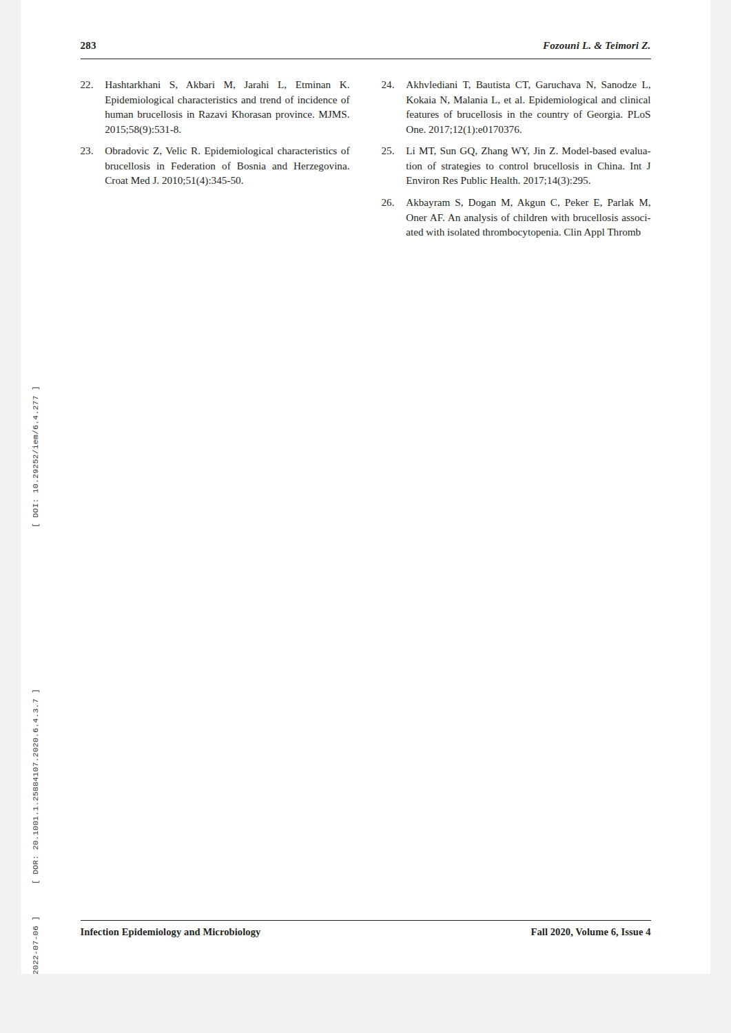283
Fozouni L. & Teimori Z.
22. Hashtarkhani S, Akbari M, Jarahi L, Etminan K. Epidemiological characteristics and trend of incidence of human brucellosis in Razavi Khorasan province. MJMS. 2015;58(9):531-8.
23. Obradovic Z, Velic R. Epidemiological characteristics of brucellosis in Federation of Bosnia and Herzegovina. Croat Med J. 2010;51(4):345-50.
24. Akhvlediani T, Bautista CT, Garuchava N, Sanodze L, Kokaia N, Malania L, et al. Epidemiological and clinical features of brucellosis in the country of Georgia. PLoS One. 2017;12(1):e0170376.
25. Li MT, Sun GQ, Zhang WY, Jin Z. Model-based evaluation of strategies to control brucellosis in China. Int J Environ Res Public Health. 2017;14(3):295.
26. Akbayram S, Dogan M, Akgun C, Peker E, Parlak M, Oner AF. An analysis of children with brucellosis associated with isolated thrombocytopenia. Clin Appl Thromb
Infection Epidemiology and Microbiology
Fall 2020, Volume 6, Issue 4
[ DOI: 10.29252/iem/6.4.277 ]
[ DOR: 20.1001.1.25884107.2020.6.4.3.7 ]
[ Downloaded from iem.modares.ac.ir on 2022-07-06 ]